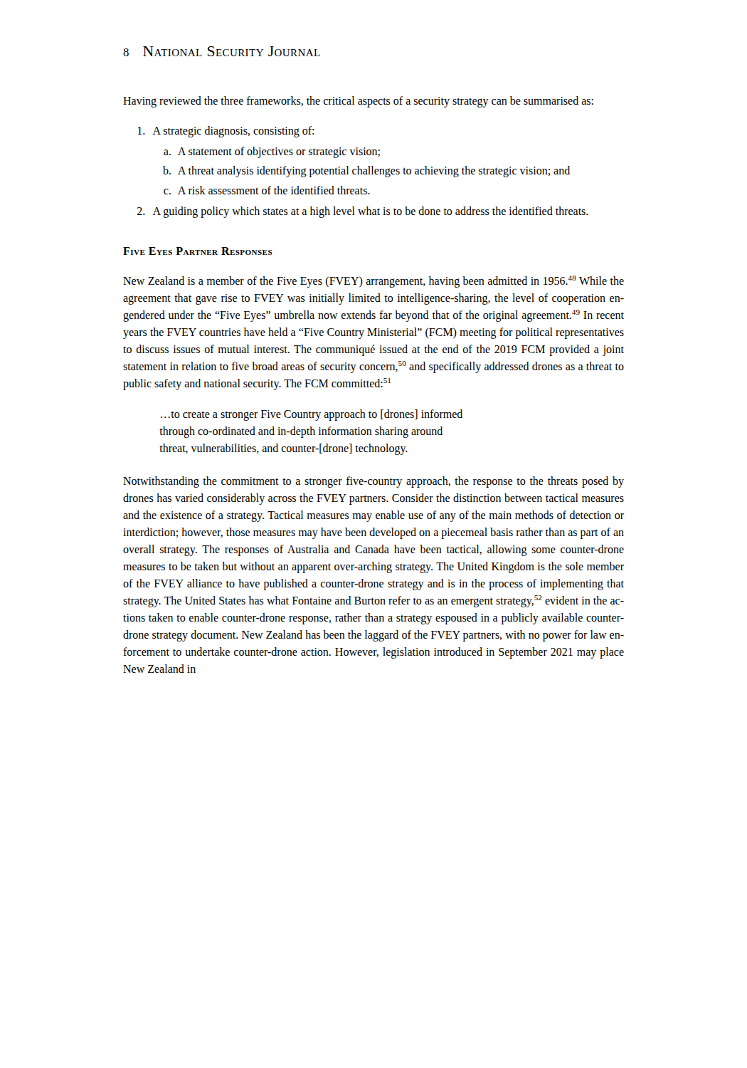8 National Security Journal
Having reviewed the three frameworks, the critical aspects of a security strategy can be summarised as:
A strategic diagnosis, consisting of:
A statement of objectives or strategic vision;
A threat analysis identifying potential challenges to achieving the strategic vision; and
A risk assessment of the identified threats.
A guiding policy which states at a high level what is to be done to address the identified threats.
Five Eyes Partner Responses
New Zealand is a member of the Five Eyes (FVEY) arrangement, having been admitted in 1956.48 While the agreement that gave rise to FVEY was initially limited to intelligence-sharing, the level of cooperation engendered under the “Five Eyes” umbrella now extends far beyond that of the original agreement.49 In recent years the FVEY countries have held a “Five Country Ministerial” (FCM) meeting for political representatives to discuss issues of mutual interest. The communiqué issued at the end of the 2019 FCM provided a joint statement in relation to five broad areas of security concern,50 and specifically addressed drones as a threat to public safety and national security. The FCM committed:51
…to create a stronger Five Country approach to [drones] informed
through co-ordinated and in-depth information sharing around
threat, vulnerabilities, and counter-[drone] technology.
Notwithstanding the commitment to a stronger five-country approach, the response to the threats posed by drones has varied considerably across the FVEY partners. Consider the distinction between tactical measures and the existence of a strategy. Tactical measures may enable use of any of the main methods of detection or interdiction; however, those measures may have been developed on a piecemeal basis rather than as part of an overall strategy. The responses of Australia and Canada have been tactical, allowing some counter-drone measures to be taken but without an apparent over-arching strategy. The United Kingdom is the sole member of the FVEY alliance to have published a counter-drone strategy and is in the process of implementing that strategy. The United States has what Fontaine and Burton refer to as an emergent strategy,52 evident in the actions taken to enable counter-drone response, rather than a strategy espoused in a publicly available counter-drone strategy document. New Zealand has been the laggard of the FVEY partners, with no power for law enforcement to undertake counter-drone action. However, legislation introduced in September 2021 may place New Zealand in